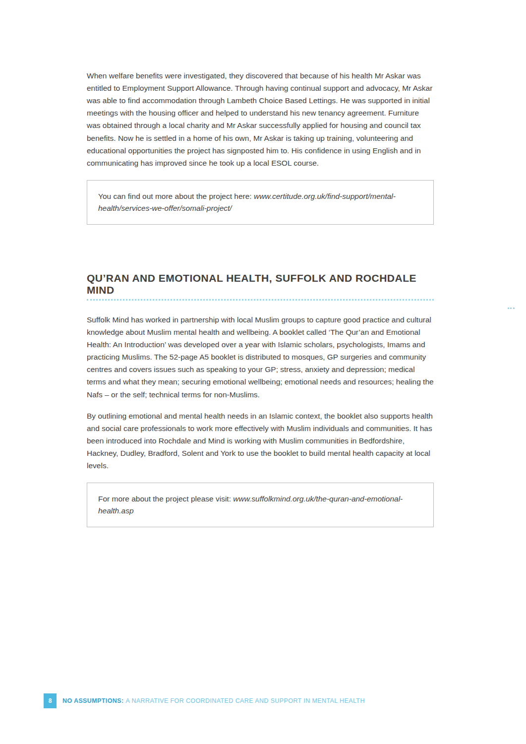When welfare benefits were investigated, they discovered that because of his health Mr Askar was entitled to Employment Support Allowance. Through having continual support and advocacy, Mr Askar was able to find accommodation through Lambeth Choice Based Lettings. He was supported in initial meetings with the housing officer and helped to understand his new tenancy agreement. Furniture was obtained through a local charity and Mr Askar successfully applied for housing and council tax benefits. Now he is settled in a home of his own, Mr Askar is taking up training, volunteering and educational opportunities the project has signposted him to. His confidence in using English and in communicating has improved since he took up a local ESOL course.
You can find out more about the project here: www.certitude.org.uk/find-support/mental-health/services-we-offer/somali-project/
Qu’ran and Emotional Health, Suffolk and Rochdale Mind
Suffolk Mind has worked in partnership with local Muslim groups to capture good practice and cultural knowledge about Muslim mental health and wellbeing. A booklet called ‘The Qur’an and Emotional Health: An Introduction’ was developed over a year with Islamic scholars, psychologists, Imams and practicing Muslims. The 52-page A5 booklet is distributed to mosques, GP surgeries and community centres and covers issues such as speaking to your GP; stress, anxiety and depression; medical terms and what they mean; securing emotional wellbeing; emotional needs and resources; healing the Nafs – or the self; technical terms for non-Muslims.
By outlining emotional and mental health needs in an Islamic context, the booklet also supports health and social care professionals to work more effectively with Muslim individuals and communities. It has been introduced into Rochdale and Mind is working with Muslim communities in Bedfordshire, Hackney, Dudley, Bradford, Solent and York to use the booklet to build mental health capacity at local levels.
For more about the project please visit: www.suffolkmind.org.uk/the-quran-and-emotional-health.asp
8
No Assumptions: A narrative for coordinated care and support in mental health